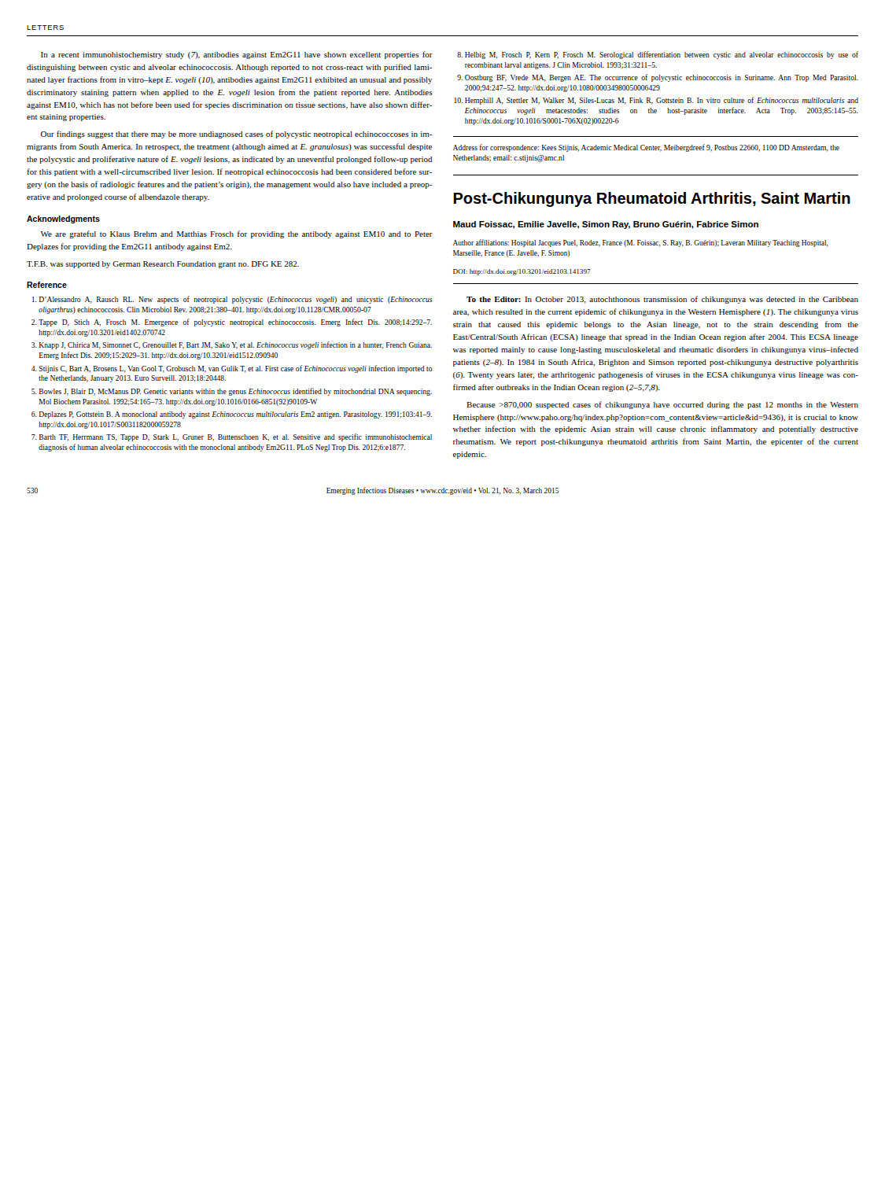LETTERS
In a recent immunohistochemistry study (7), antibodies against Em2G11 have shown excellent properties for distinguishing between cystic and alveolar echinococcosis. Although reported to not cross-react with purified laminated layer fractions from in vitro–kept E. vogeli (10), antibodies against Em2G11 exhibited an unusual and possibly discriminatory staining pattern when applied to the E. vogeli lesion from the patient reported here. Antibodies against EM10, which has not before been used for species discrimination on tissue sections, have also shown different staining properties.
Our findings suggest that there may be more undiagnosed cases of polycystic neotropical echinococcoses in immigrants from South America. In retrospect, the treatment (although aimed at E. granulosus) was successful despite the polycystic and proliferative nature of E. vogeli lesions, as indicated by an uneventful prolonged follow-up period for this patient with a well-circumscribed liver lesion. If neotropical echinococcosis had been considered before surgery (on the basis of radiologic features and the patient’s origin), the management would also have included a preoperative and prolonged course of albendazole therapy.
Acknowledgments
We are grateful to Klaus Brehm and Matthias Frosch for providing the antibody against EM10 and to Peter Deplazes for providing the Em2G11 antibody against Em2.
T.F.B. was supported by German Research Foundation grant no. DFG KE 282.
Reference
D’Alessandro A, Rausch RL. New aspects of neotropical polycystic (Echinococcus vogeli) and unicystic (Echinococcus oligarthrus) echinococcosis. Clin Microbiol Rev. 2008;21:380–401. http://dx.doi.org/10.1128/CMR.00050-07
Tappe D, Stich A, Frosch M. Emergence of polycystic neotropical echinococcosis. Emerg Infect Dis. 2008;14:292–7. http://dx.doi.org/10.3201/eid1402.070742
Knapp J, Chirica M, Simonnet C, Grenouillet F, Bart JM, Sako Y, et al. Echinococcus vogeli infection in a hunter, French Guiana. Emerg Infect Dis. 2009;15:2029–31. http://dx.doi.org/10.3201/eid1512.090940
Stijnis C, Bart A, Brosens L, Van Gool T, Grobusch M, van Gulik T, et al. First case of Echinococcus vogeli infection imported to the Netherlands, January 2013. Euro Surveill. 2013;18:20448.
Bowles J, Blair D, McManus DP. Genetic variants within the genus Echinococcus identified by mitochondrial DNA sequencing. Mol Biochem Parasitol. 1992;54:165–73. http://dx.doi.org/10.1016/0166-6851(92)90109-W
Deplazes P, Gottstein B. A monoclonal antibody against Echinococcus multilocularis Em2 antigen. Parasitology. 1991;103:41–9. http://dx.doi.org/10.1017/S0031182000059278
Barth TF, Herrmann TS, Tappe D, Stark L, Gruner B, Buttenschoen K, et al. Sensitive and specific immunohistochemical diagnosis of human alveolar echinococcosis with the monoclonal antibody Em2G11. PLoS Negl Trop Dis. 2012;6:e1877.
Helbig M, Frosch P, Kern P, Frosch M. Serological differentiation between cystic and alveolar echinococcosis by use of recombinant larval antigens. J Clin Microbiol. 1993;31:3211–5.
Oostburg BF, Vrede MA, Bergen AE. The occurrence of polycystic echinococcosis in Suriname. Ann Trop Med Parasitol. 2000;94:247–52. http://dx.doi.org/10.1080/00034980050006429
Hemphill A, Stettler M, Walker M, Siles-Lucas M, Fink R, Gottstein B. In vitro culture of Echinococcus multilocularis and Echinococcus vogeli metacestodes: studies on the host–parasite interface. Acta Trop. 2003;85:145–55. http://dx.doi.org/10.1016/S0001-706X(02)00220-6
Address for correspondence: Kees Stijnis, Academic Medical Center, Meibergdreef 9, Postbus 22660, 1100 DD Amsterdam, the Netherlands; email: c.stijnis@amc.nl
Post-Chikungunya Rheumatoid Arthritis, Saint Martin
Maud Foissac, Emilie Javelle, Simon Ray, Bruno Guérin, Fabrice Simon
Author affiliations: Hospital Jacques Puel, Rodez, France (M. Foissac, S. Ray, B. Guérin); Laveran Military Teaching Hospital, Marseille, France (E. Javelle, F. Simon)
DOI: http://dx.doi.org/10.3201/eid2103.141397
To the Editor: In October 2013, autochthonous transmission of chikungunya was detected in the Caribbean area, which resulted in the current epidemic of chikungunya in the Western Hemisphere (1). The chikungunya virus strain that caused this epidemic belongs to the Asian lineage, not to the strain descending from the East/Central/South African (ECSA) lineage that spread in the Indian Ocean region after 2004. This ECSA lineage was reported mainly to cause long-lasting musculoskeletal and rheumatic disorders in chikungunya virus–infected patients (2–8). In 1984 in South Africa, Brighton and Simson reported post-chikungunya destructive polyarthritis (6). Twenty years later, the arthritogenic pathogenesis of viruses in the ECSA chikungunya virus lineage was confirmed after outbreaks in the Indian Ocean region (2–5,7,8).
Because >870,000 suspected cases of chikungunya have occurred during the past 12 months in the Western Hemisphere (http://www.paho.org/hq/index.php?option=com_content&view=article&id=9436), it is crucial to know whether infection with the epidemic Asian strain will cause chronic inflammatory and potentially destructive rheumatism. We report post-chikungunya rheumatoid arthritis from Saint Martin, the epicenter of the current epidemic.
530
Emerging Infectious Diseases • www.cdc.gov/eid • Vol. 21, No. 3, March 2015